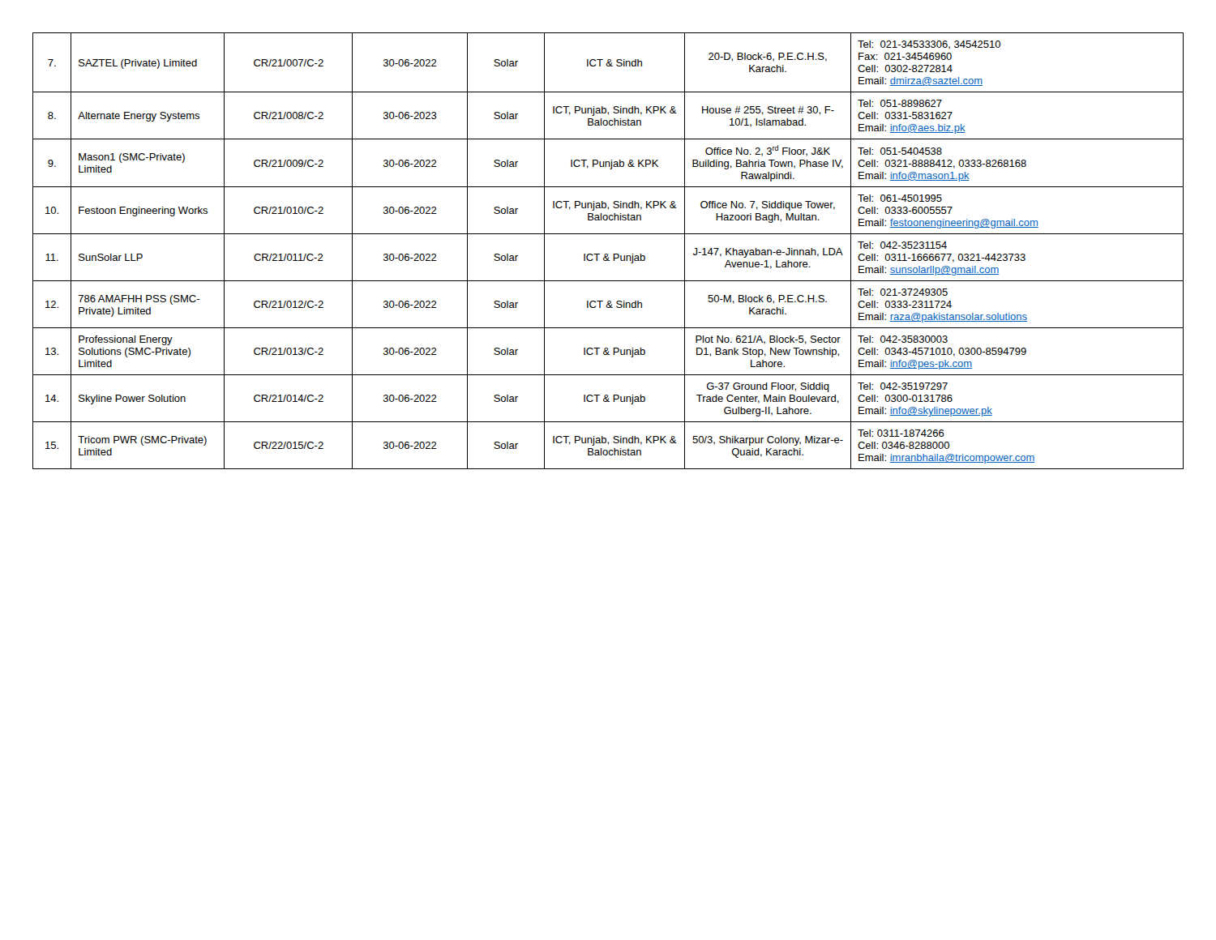| 7. | SAZTEL (Private) Limited | CR/21/007/C-2 | 30-06-2022 | Solar | ICT & Sindh | 20-D, Block-6, P.E.C.H.S, Karachi. | Tel: 021-34533306, 34542510 Fax: 021-34546960 Cell: 0302-8272814 Email: dmirza@saztel.com |
| 8. | Alternate Energy Systems | CR/21/008/C-2 | 30-06-2023 | Solar | ICT, Punjab, Sindh, KPK & Balochistan | House # 255, Street # 30, F-10/1, Islamabad. | Tel: 051-8898627 Cell: 0331-5831627 Email: info@aes.biz.pk |
| 9. | Mason1 (SMC-Private) Limited | CR/21/009/C-2 | 30-06-2022 | Solar | ICT, Punjab & KPK | Office No. 2, 3 rd Floor, J&K Building, Bahria Town, Phase IV, Rawalpindi. | Tel: 051-5404538 Cell: 0321-8888412, 0333-8268168 Email: info@mason1.pk |
| 10. | Festoon Engineering Works | CR/21/010/C-2 | 30-06-2022 | Solar | ICT, Punjab, Sindh, KPK & Balochistan | Office No. 7, Siddique Tower, Hazoori Bagh, Multan. | Tel: 061-4501995 Cell: 0333-6005557 Email: festoonengineering@gmail.com |
| 11. | SunSolar LLP | CR/21/011/C-2 | 30-06-2022 | Solar | ICT & Punjab | J-147, Khayaban-e-Jinnah, LDA Avenue-1, Lahore. | Tel: 042-35231154 Cell: 0311-1666677, 0321-4423733 Email: sunsolarllp@gmail.com |
| 12. | 786 AMAFHH PSS (SMC-Private) Limited | CR/21/012/C-2 | 30-06-2022 | Solar | ICT & Sindh | 50-M, Block 6, P.E.C.H.S. Karachi. | Tel: 021-37249305 Cell: 0333-2311724 Email: raza@pakistansolar.solutions |
| 13. | Professional Energy Solutions (SMC-Private) Limited | CR/21/013/C-2 | 30-06-2022 | Solar | ICT & Punjab | Plot No. 621/A, Block-5, Sector D1, Bank Stop, New Township, Lahore. | Tel: 042-35830003 Cell: 0343-4571010, 0300-8594799 Email: info@pes-pk.com |
| 14. | Skyline Power Solution | CR/21/014/C-2 | 30-06-2022 | Solar | ICT & Punjab | G-37 Ground Floor, Siddiq Trade Center, Main Boulevard, Gulberg-II, Lahore. | Tel: 042-35197297 Cell: 0300-0131786 Email: info@skylinepower.pk |
| 15. | Tricom PWR (SMC-Private) Limited | CR/22/015/C-2 | 30-06-2022 | Solar | ICT, Punjab, Sindh, KPK & Balochistan | 50/3, Shikarpur Colony, Mizar-e-Quaid, Karachi. | Tel: 0311-1874266 Cell: 0346-8288000 Email: imranbhaila@tricompower.com |